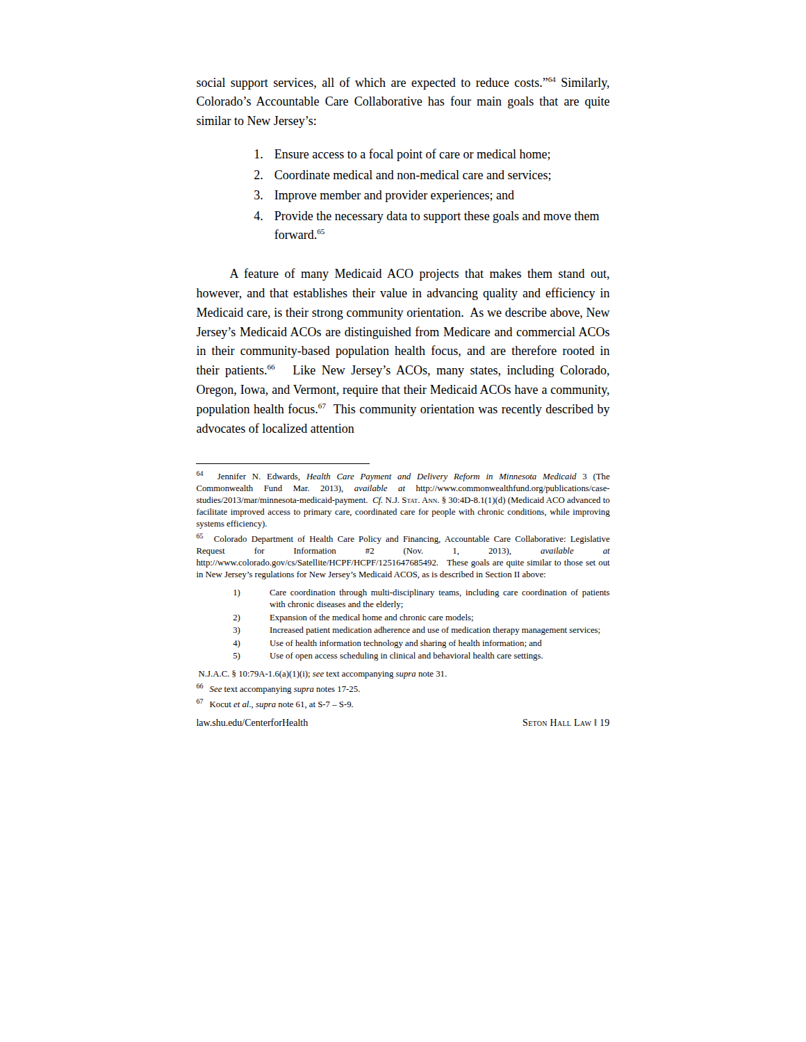social support services, all of which are expected to reduce costs.”64 Similarly, Colorado’s Accountable Care Collaborative has four main goals that are quite similar to New Jersey’s:
Ensure access to a focal point of care or medical home;
Coordinate medical and non-medical care and services;
Improve member and provider experiences; and
Provide the necessary data to support these goals and move them forward.65
A feature of many Medicaid ACO projects that makes them stand out, however, and that establishes their value in advancing quality and efficiency in Medicaid care, is their strong community orientation. As we describe above, New Jersey’s Medicaid ACOs are distinguished from Medicare and commercial ACOs in their community-based population health focus, and are therefore rooted in their patients.66 Like New Jersey’s ACOs, many states, including Colorado, Oregon, Iowa, and Vermont, require that their Medicaid ACOs have a community, population health focus.67 This community orientation was recently described by advocates of localized attention
64 Jennifer N. Edwards, Health Care Payment and Delivery Reform in Minnesota Medicaid 3 (The Commonwealth Fund Mar. 2013), available at http://www.commonwealthfund.org/publications/case-studies/2013/mar/minnesota-medicaid-payment. Cf. N.J. Stat. Ann. § 30:4D-8.1(1)(d) (Medicaid ACO advanced to facilitate improved access to primary care, coordinated care for people with chronic conditions, while improving systems efficiency).
65 Colorado Department of Health Care Policy and Financing, Accountable Care Collaborative: Legislative Request for Information #2 (Nov. 1, 2013), available at http://www.colorado.gov/cs/Satellite/HCPF/HCPF/1251647685492. These goals are quite similar to those set out in New Jersey’s regulations for New Jersey’s Medicaid ACOS, as is described in Section II above:
1) Care coordination through multi-disciplinary teams, including care coordination of patients with chronic diseases and the elderly;
2) Expansion of the medical home and chronic care models;
3) Increased patient medication adherence and use of medication therapy management services;
4) Use of health information technology and sharing of health information; and
5) Use of open access scheduling in clinical and behavioral health care settings.
N.J.A.C. § 10:79A-1.6(a)(1)(i); see text accompanying supra note 31.
66 See text accompanying supra notes 17-25.
67 Kocut et al., supra note 61, at S-7 – S-9.
law.shu.edu/CenterforHealth
Seton Hall Law ‖ 19